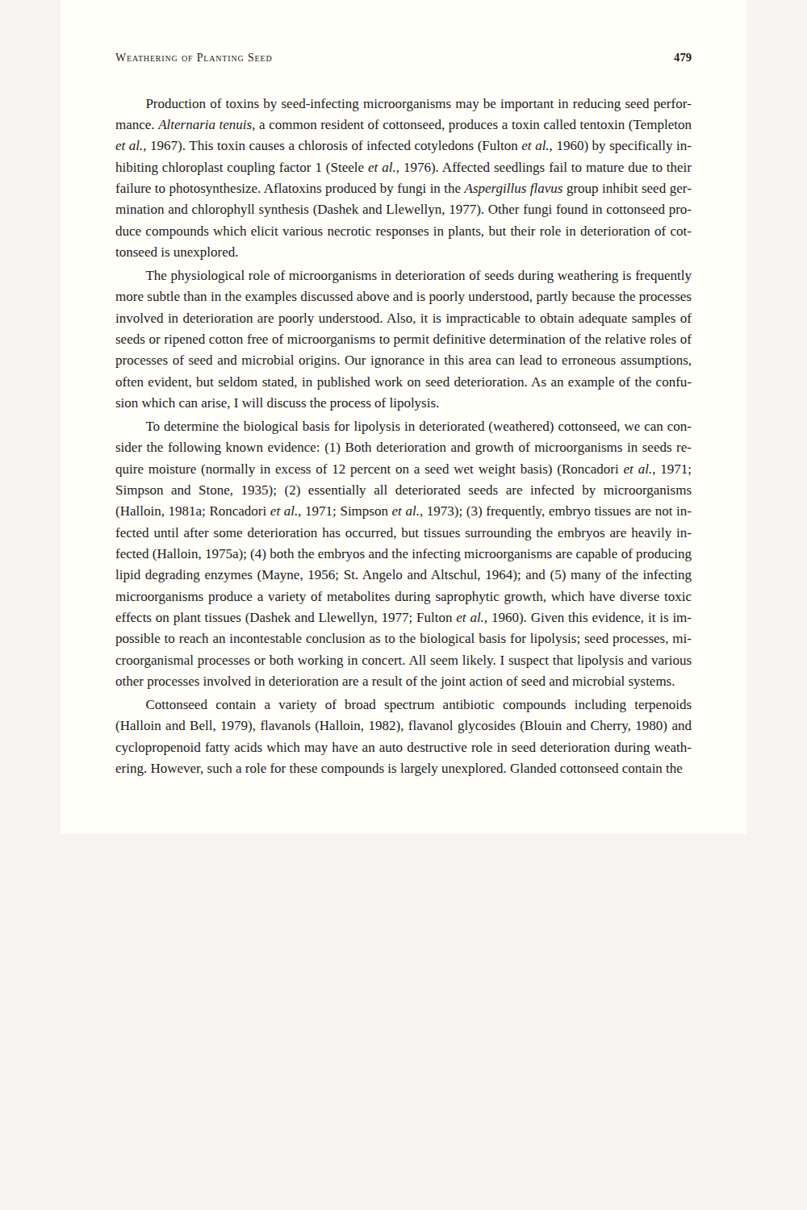Weathering of Planting Seed 479
Production of toxins by seed-infecting microorganisms may be important in reducing seed performance. Alternaria tenuis, a common resident of cottonseed, produces a toxin called tentoxin (Templeton et al., 1967). This toxin causes a chlorosis of infected cotyledons (Fulton et al., 1960) by specifically inhibiting chloroplast coupling factor 1 (Steele et al., 1976). Affected seedlings fail to mature due to their failure to photosynthesize. Aflatoxins produced by fungi in the Aspergillus flavus group inhibit seed germination and chlorophyll synthesis (Dashek and Llewellyn, 1977). Other fungi found in cottonseed produce compounds which elicit various necrotic responses in plants, but their role in deterioration of cottonseed is unexplored.
The physiological role of microorganisms in deterioration of seeds during weathering is frequently more subtle than in the examples discussed above and is poorly understood, partly because the processes involved in deterioration are poorly understood. Also, it is impracticable to obtain adequate samples of seeds or ripened cotton free of microorganisms to permit definitive determination of the relative roles of processes of seed and microbial origins. Our ignorance in this area can lead to erroneous assumptions, often evident, but seldom stated, in published work on seed deterioration. As an example of the confusion which can arise, I will discuss the process of lipolysis.
To determine the biological basis for lipolysis in deteriorated (weathered) cottonseed, we can consider the following known evidence: (1) Both deterioration and growth of microorganisms in seeds require moisture (normally in excess of 12 percent on a seed wet weight basis) (Roncadori et al., 1971; Simpson and Stone, 1935); (2) essentially all deteriorated seeds are infected by microorganisms (Halloin, 1981a; Roncadori et al., 1971; Simpson et al., 1973); (3) frequently, embryo tissues are not infected until after some deterioration has occurred, but tissues surrounding the embryos are heavily infected (Halloin, 1975a); (4) both the embryos and the infecting microorganisms are capable of producing lipid degrading enzymes (Mayne, 1956; St. Angelo and Altschul, 1964); and (5) many of the infecting microorganisms produce a variety of metabolites during saprophytic growth, which have diverse toxic effects on plant tissues (Dashek and Llewellyn, 1977; Fulton et al., 1960). Given this evidence, it is impossible to reach an incontestable conclusion as to the biological basis for lipolysis; seed processes, microorganismal processes or both working in concert. All seem likely. I suspect that lipolysis and various other processes involved in deterioration are a result of the joint action of seed and microbial systems.
Cottonseed contain a variety of broad spectrum antibiotic compounds including terpenoids (Halloin and Bell, 1979), flavanols (Halloin, 1982), flavanol glycosides (Blouin and Cherry, 1980) and cyclopropenoid fatty acids which may have an auto destructive role in seed deterioration during weathering. However, such a role for these compounds is largely unexplored. Glanded cottonseed contain the